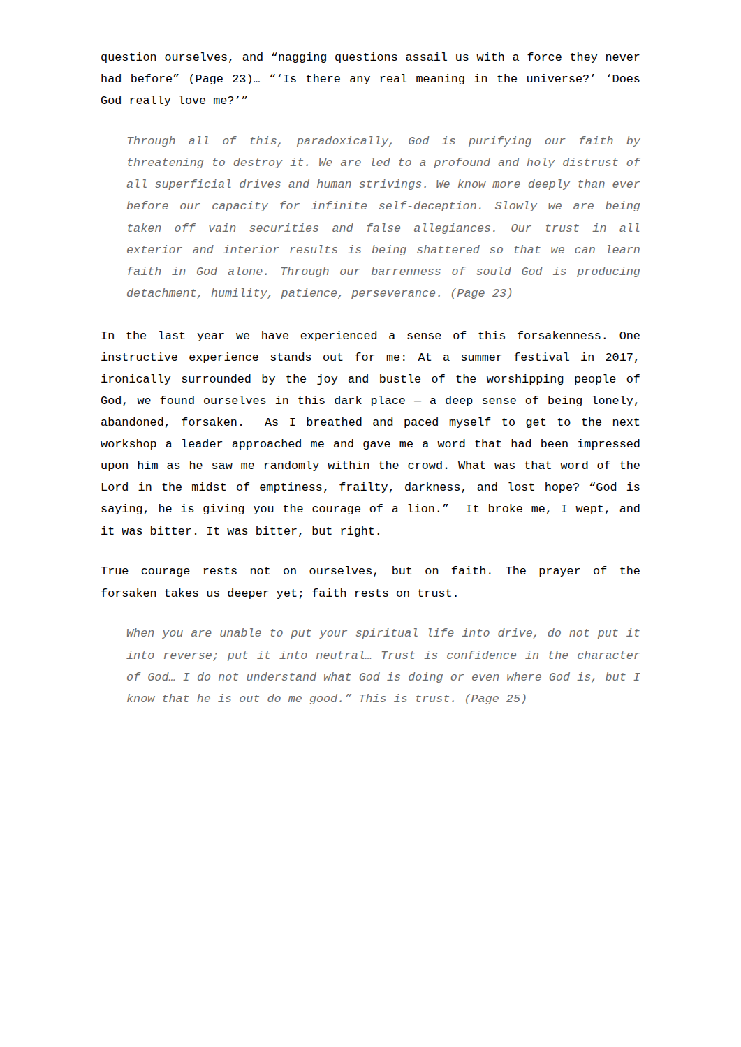question ourselves, and “nagging questions assail us with a force they never had before” (Page 23)… “‘Is there any real meaning in the universe?’ ‘Does God really love me?’”
Through all of this, paradoxically, God is purifying our faith by threatening to destroy it. We are led to a profound and holy distrust of all superficial drives and human strivings. We know more deeply than ever before our capacity for infinite self-deception. Slowly we are being taken off vain securities and false allegiances. Our trust in all exterior and interior results is being shattered so that we can learn faith in God alone. Through our barrenness of sould God is producing detachment, humility, patience, perseverance. (Page 23)
In the last year we have experienced a sense of this forsakenness. One instructive experience stands out for me: At a summer festival in 2017, ironically surrounded by the joy and bustle of the worshipping people of God, we found ourselves in this dark place — a deep sense of being lonely, abandoned, forsaken. As I breathed and paced myself to get to the next workshop a leader approached me and gave me a word that had been impressed upon him as he saw me randomly within the crowd. What was that word of the Lord in the midst of emptiness, frailty, darkness, and lost hope? “God is saying, he is giving you the courage of a lion.” It broke me, I wept, and it was bitter. It was bitter, but right.
True courage rests not on ourselves, but on faith. The prayer of the forsaken takes us deeper yet; faith rests on trust.
When you are unable to put your spiritual life into drive, do not put it into reverse; put it into neutral… Trust is confidence in the character of God… I do not understand what God is doing or even where God is, but I know that he is out do me good.” This is trust. (Page 25)